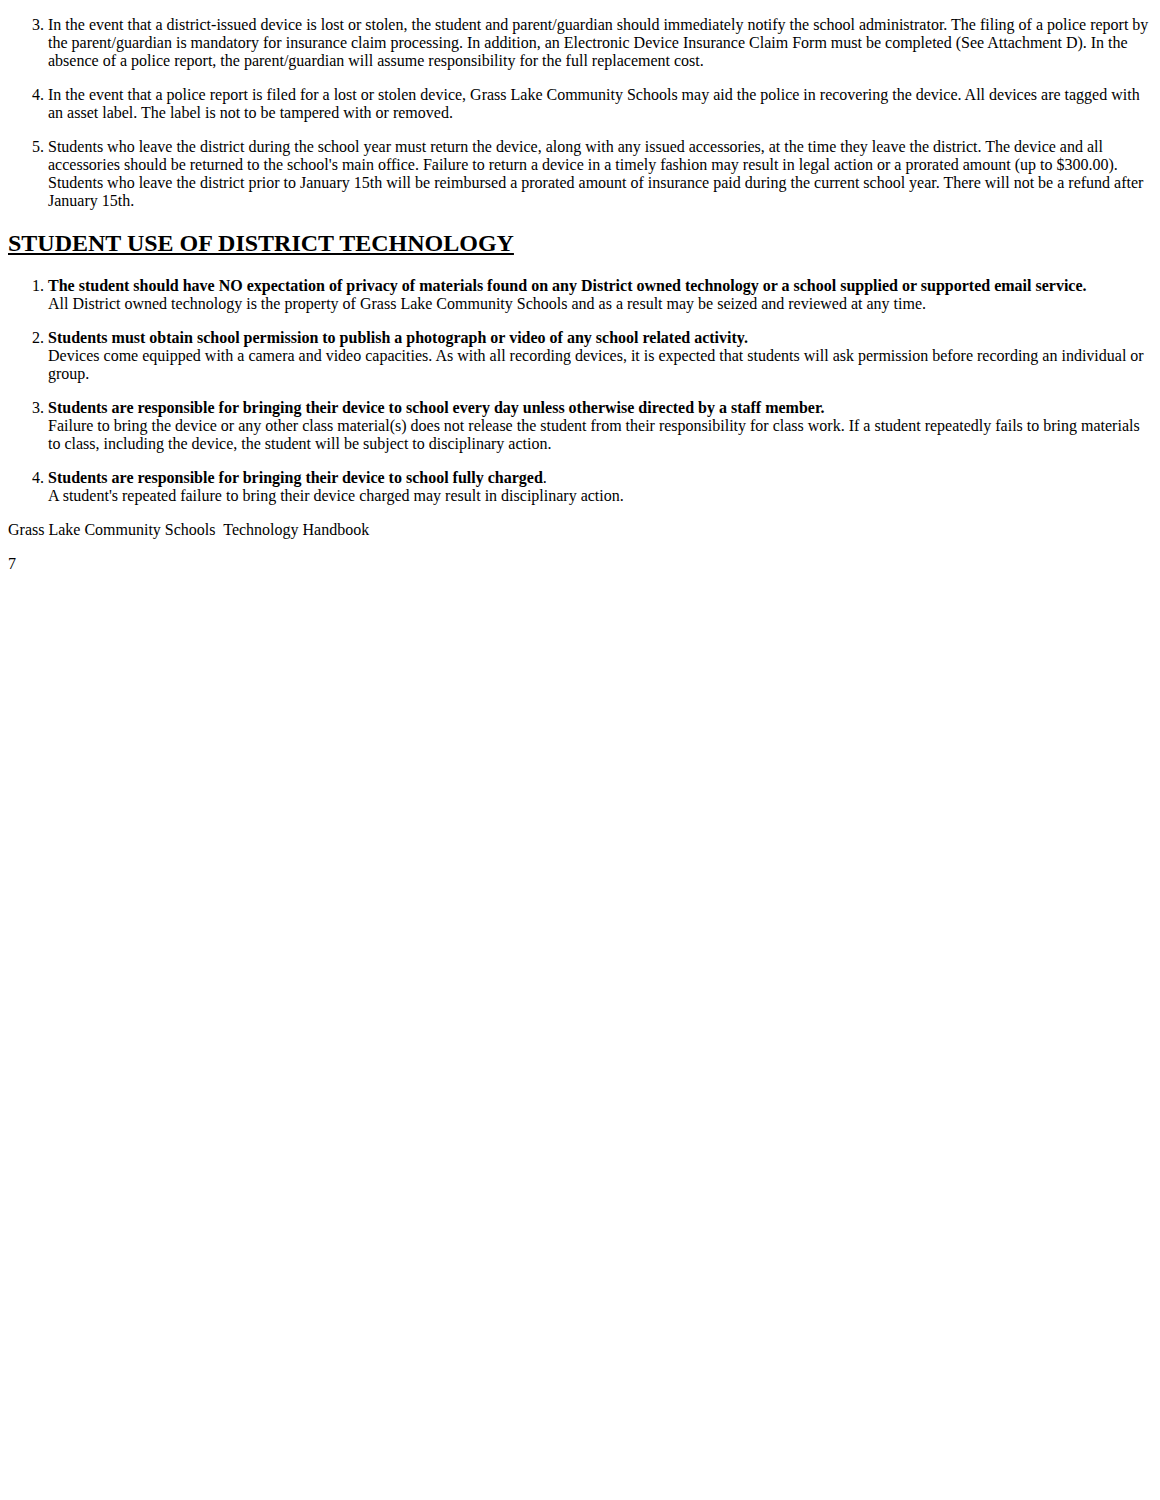In the event that a district-issued device is lost or stolen, the student and parent/guardian should immediately notify the school administrator. The filing of a police report by the parent/guardian is mandatory for insurance claim processing. In addition, an Electronic Device Insurance Claim Form must be completed (See Attachment D). In the absence of a police report, the parent/guardian will assume responsibility for the full replacement cost.
In the event that a police report is filed for a lost or stolen device, Grass Lake Community Schools may aid the police in recovering the device. All devices are tagged with an asset label. The label is not to be tampered with or removed.
Students who leave the district during the school year must return the device, along with any issued accessories, at the time they leave the district. The device and all accessories should be returned to the school's main office. Failure to return a device in a timely fashion may result in legal action or a prorated amount (up to $300.00). Students who leave the district prior to January 15th will be reimbursed a prorated amount of insurance paid during the current school year. There will not be a refund after January 15th.
STUDENT USE OF DISTRICT TECHNOLOGY
The student should have NO expectation of privacy of materials found on any District owned technology or a school supplied or supported email service.
All District owned technology is the property of Grass Lake Community Schools and as a result may be seized and reviewed at any time.
Students must obtain school permission to publish a photograph or video of any school related activity.
Devices come equipped with a camera and video capacities. As with all recording devices, it is expected that students will ask permission before recording an individual or group.
Students are responsible for bringing their device to school every day unless otherwise directed by a staff member.
Failure to bring the device or any other class material(s) does not release the student from their responsibility for class work. If a student repeatedly fails to bring materials to class, including the device, the student will be subject to disciplinary action.
Students are responsible for bringing their device to school fully charged.
A student's repeated failure to bring their device charged may result in disciplinary action.
Grass Lake Community Schools Technology Handbook
7